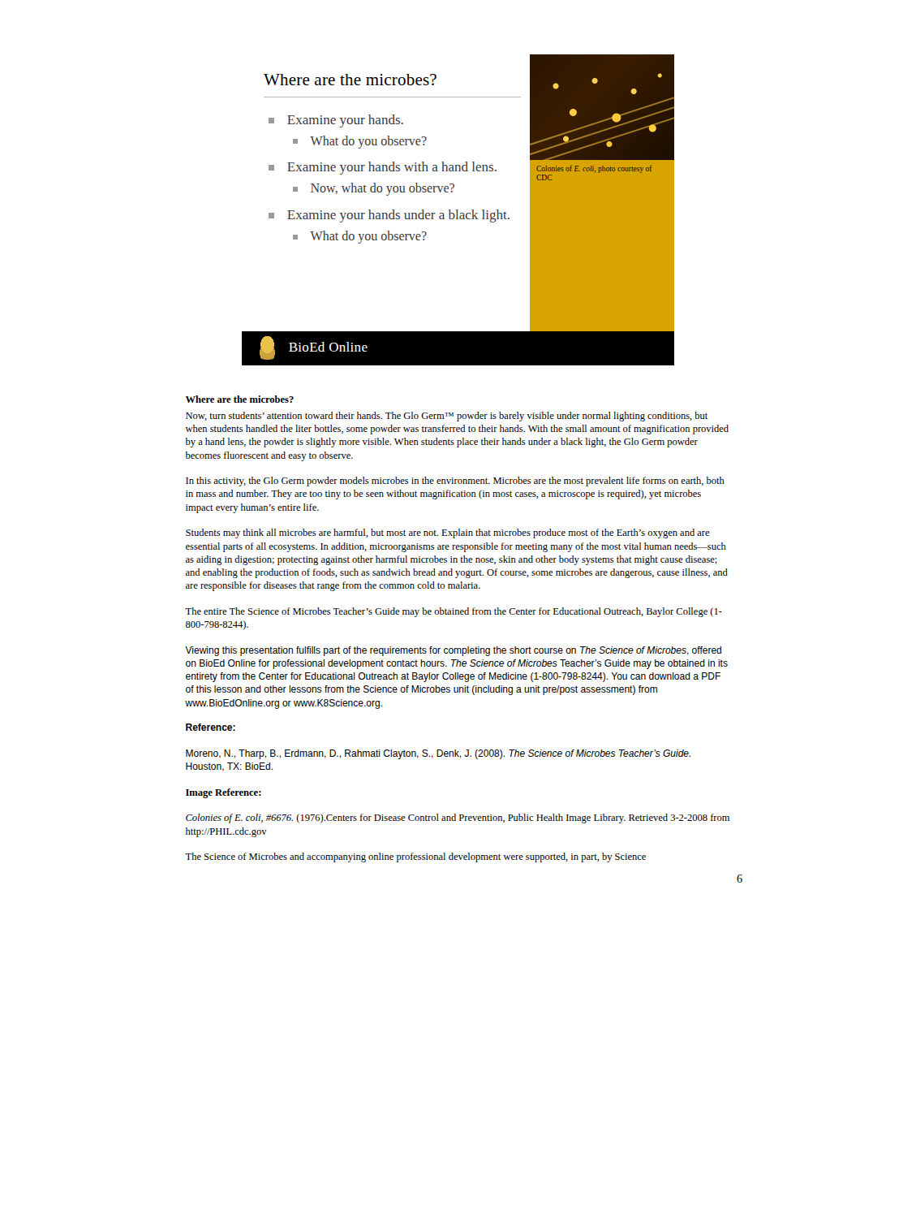Where are the microbes?
Examine your hands.
What do you observe?
Examine your hands with a hand lens.
Now, what do you observe?
Examine your hands under a black light.
What do you observe?
Colonies of E. coli, photo courtesy of CDC
BioEd Online
Where are the microbes?
Now, turn students’ attention toward their hands. The Glo Germ™ powder is barely visible under normal lighting conditions, but when students handled the liter bottles, some powder was transferred to their hands. With the small amount of magnification provided by a hand lens, the powder is slightly more visible. When students place their hands under a black light, the Glo Germ powder becomes fluorescent and easy to observe.
In this activity, the Glo Germ powder models microbes in the environment. Microbes are the most prevalent life forms on earth, both in mass and number. They are too tiny to be seen without magnification (in most cases, a microscope is required), yet microbes impact every human’s entire life.
Students may think all microbes are harmful, but most are not. Explain that microbes produce most of the Earth’s oxygen and are essential parts of all ecosystems. In addition, microorganisms are responsible for meeting many of the most vital human needs—such as aiding in digestion; protecting against other harmful microbes in the nose, skin and other body systems that might cause disease; and enabling the production of foods, such as sandwich bread and yogurt. Of course, some microbes are dangerous, cause illness, and are responsible for diseases that range from the common cold to malaria.
The entire The Science of Microbes Teacher’s Guide may be obtained from the Center for Educational Outreach, Baylor College (1-800-798-8244).
Viewing this presentation fulfills part of the requirements for completing the short course on The Science of Microbes, offered on BioEd Online for professional development contact hours. The Science of Microbes Teacher’s Guide may be obtained in its entirety from the Center for Educational Outreach at Baylor College of Medicine (1-800-798-8244). You can download a PDF of this lesson and other lessons from the Science of Microbes unit (including a unit pre/post assessment) from www.BioEdOnline.org or www.K8Science.org.
Reference:
Moreno, N., Tharp, B., Erdmann, D., Rahmati Clayton, S., Denk, J. (2008). The Science of Microbes Teacher’s Guide. Houston, TX: BioEd.
Image Reference:
Colonies of E. coli, #6676. (1976).Centers for Disease Control and Prevention, Public Health Image Library. Retrieved 3-2-2008 from http://PHIL.cdc.gov
The Science of Microbes and accompanying online professional development were supported, in part, by Science
6